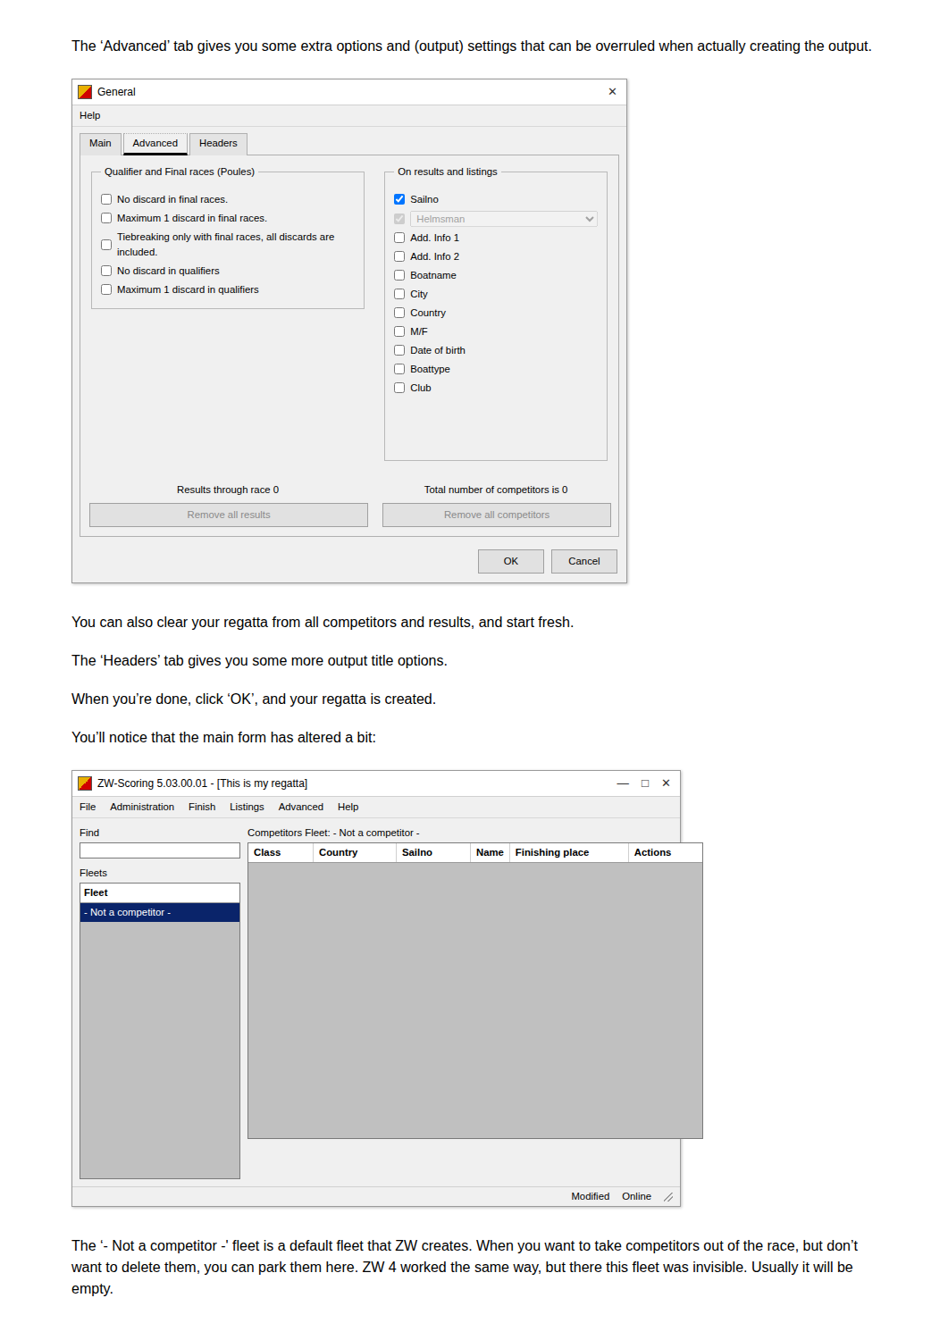The ‘Advanced’ tab gives you some extra options and (output) settings that can be overruled when actually creating the output.
General ✕
Help
Main
Advanced
Headers
Qualifier and Final races (Poules) No discard in final races. Maximum 1 discard in final races. Tiebreaking only with final races, all discards are included. No discard in qualifiers Maximum 1 discard in qualifiers
On results and listings Sailno
Helmsman
Add. Info 1 Add. Info 2 Boatname City Country M/F Date of birth Boattype Club
Results through race 0
Remove all results
Total number of competitors is 0
Remove all competitors
OK
Cancel
You can also clear your regatta from all competitors and results, and start fresh.
The ‘Headers’ tab gives you some more output title options.
When you’re done, click ‘OK’, and your regatta is created.
You’ll notice that the main form has altered a bit:
ZW-Scoring 5.03.00.01 - [This is my regatta] —□✕
File Administration Finish Listings Advanced Help
Find
Fleets
Fleet
- Not a competitor -
Competitors Fleet: - Not a competitor -
Class
Country
Sailno
Name
Finishing place
Actions
Modified Online
The ‘- Not a competitor -' fleet is a default fleet that ZW creates. When you want to take competitors out of the race, but don’t want to delete them, you can park them here. ZW 4 worked the same way, but there this fleet was invisible. Usually it will be empty.